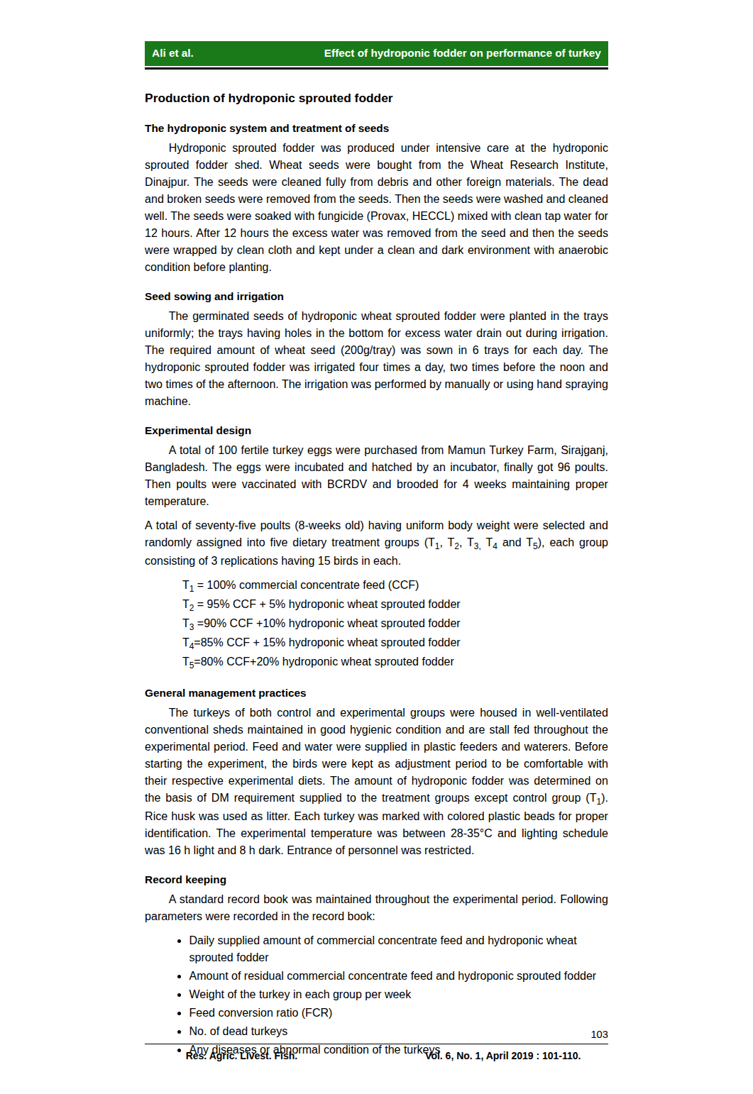Ali et al. Effect of hydroponic fodder on performance of turkey
Production of hydroponic sprouted fodder
The hydroponic system and treatment of seeds
Hydroponic sprouted fodder was produced under intensive care at the hydroponic sprouted fodder shed. Wheat seeds were bought from the Wheat Research Institute, Dinajpur. The seeds were cleaned fully from debris and other foreign materials. The dead and broken seeds were removed from the seeds. Then the seeds were washed and cleaned well. The seeds were soaked with fungicide (Provax, HECCL) mixed with clean tap water for 12 hours. After 12 hours the excess water was removed from the seed and then the seeds were wrapped by clean cloth and kept under a clean and dark environment with anaerobic condition before planting.
Seed sowing and irrigation
The germinated seeds of hydroponic wheat sprouted fodder were planted in the trays uniformly; the trays having holes in the bottom for excess water drain out during irrigation. The required amount of wheat seed (200g/tray) was sown in 6 trays for each day. The hydroponic sprouted fodder was irrigated four times a day, two times before the noon and two times of the afternoon. The irrigation was performed by manually or using hand spraying machine.
Experimental design
A total of 100 fertile turkey eggs were purchased from Mamun Turkey Farm, Sirajganj, Bangladesh. The eggs were incubated and hatched by an incubator, finally got 96 poults. Then poults were vaccinated with BCRDV and brooded for 4 weeks maintaining proper temperature.
A total of seventy-five poults (8-weeks old) having uniform body weight were selected and randomly assigned into five dietary treatment groups (T1, T2, T3, T4 and T5), each group consisting of 3 replications having 15 birds in each.
T1 = 100% commercial concentrate feed (CCF)
T2 = 95% CCF + 5% hydroponic wheat sprouted fodder
T3 =90% CCF +10% hydroponic wheat sprouted fodder
T4=85% CCF + 15% hydroponic wheat sprouted fodder
T5=80% CCF+20% hydroponic wheat sprouted fodder
General management practices
The turkeys of both control and experimental groups were housed in well-ventilated conventional sheds maintained in good hygienic condition and are stall fed throughout the experimental period. Feed and water were supplied in plastic feeders and waterers. Before starting the experiment, the birds were kept as adjustment period to be comfortable with their respective experimental diets. The amount of hydroponic fodder was determined on the basis of DM requirement supplied to the treatment groups except control group (T1). Rice husk was used as litter. Each turkey was marked with colored plastic beads for proper identification. The experimental temperature was between 28-35°C and lighting schedule was 16 h light and 8 h dark. Entrance of personnel was restricted.
Record keeping
A standard record book was maintained throughout the experimental period. Following parameters were recorded in the record book:
Daily supplied amount of commercial concentrate feed and hydroponic wheat sprouted fodder
Amount of residual commercial concentrate feed and hydroponic sprouted fodder
Weight of the turkey in each group per week
Feed conversion ratio (FCR)
No. of dead turkeys
Any diseases or abnormal condition of the turkeys
103
Res. Agric. Livest. Fish. Vol. 6, No. 1, April 2019 : 101-110.